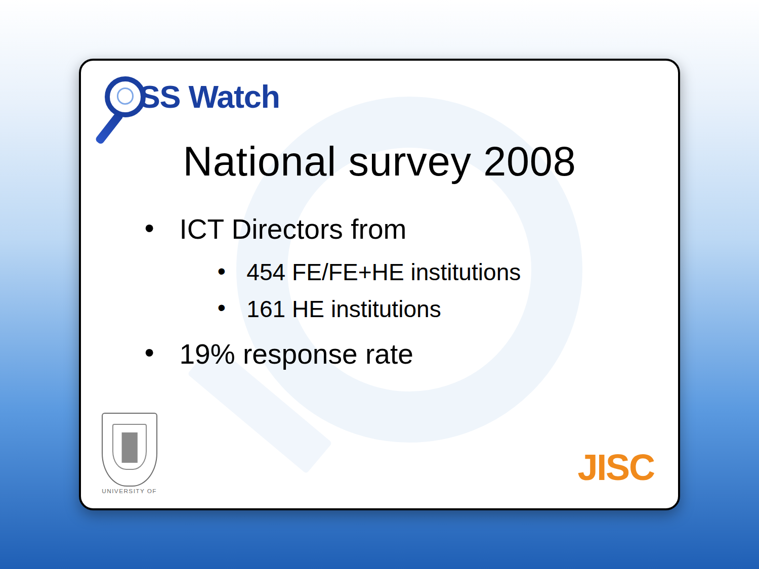SS Watch
National survey 2008
ICT Directors from
454 FE/FE+HE institutions
161 HE institutions
19% response rate
UNIVERSITY OF OXFORD
JISC